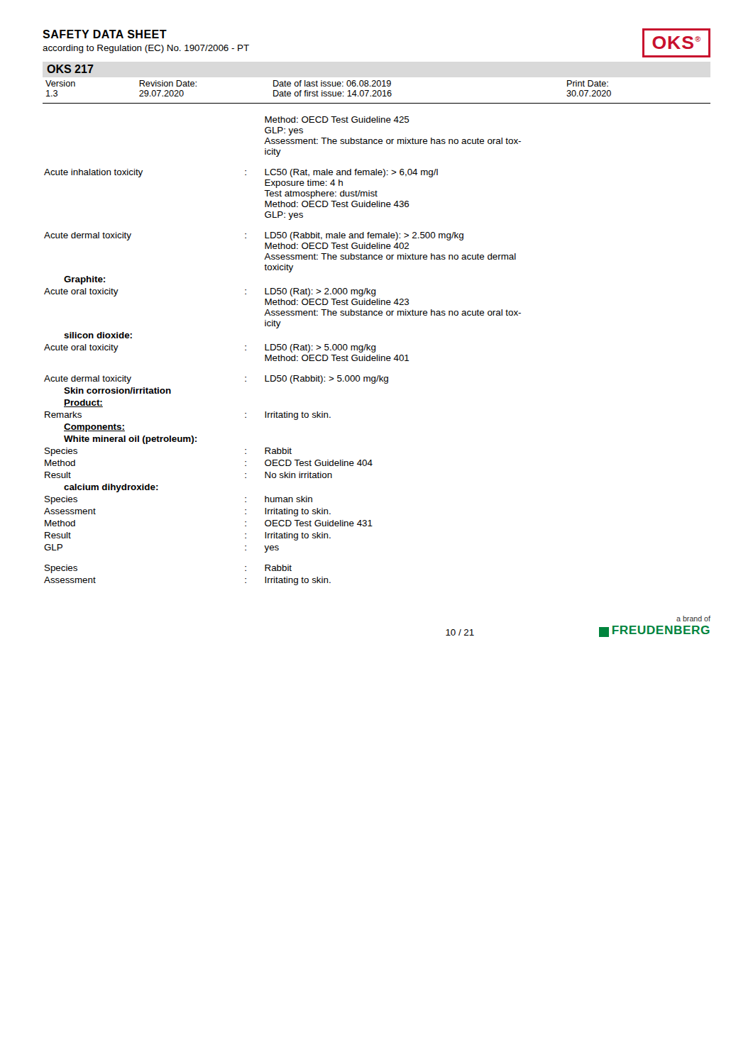SAFETY DATA SHEET
according to Regulation (EC) No. 1907/2006 - PT
OKS®
OKS 217
| Version 1.3 | Revision Date: 29.07.2020 | Date of last issue: 06.08.2019 Date of first issue: 14.07.2016 | Print Date: 30.07.2020 |
| | | Method: OECD Test Guideline 425 GLP: yes Assessment: The substance or mixture has no acute oral tox- icity |
| Acute inhalation toxicity | : | LC50 (Rat, male and female): > 6,04 mg/l Exposure time: 4 h Test atmosphere: dust/mist Method: OECD Test Guideline 436 GLP: yes |
| Acute dermal toxicity | : | LD50 (Rabbit, male and female): > 2.500 mg/kg Method: OECD Test Guideline 402 Assessment: The substance or mixture has no acute dermal toxicity |
| Graphite: |
| Acute oral toxicity | : | LD50 (Rat): > 2.000 mg/kg Method: OECD Test Guideline 423 Assessment: The substance or mixture has no acute oral tox- icity |
| silicon dioxide: |
| Acute oral toxicity | : | LD50 (Rat): > 5.000 mg/kg Method: OECD Test Guideline 401 |
| Acute dermal toxicity | : | LD50 (Rabbit): > 5.000 mg/kg |
| Skin corrosion/irritation |
| Product: |
| Remarks | : | Irritating to skin. |
| Components: |
| White mineral oil (petroleum): |
| Species | : | Rabbit |
| Method | : | OECD Test Guideline 404 |
| Result | : | No skin irritation |
| calcium dihydroxide: |
| Species | : | human skin |
| Assessment | : | Irritating to skin. |
| Method | : | OECD Test Guideline 431 |
| Result | : | Irritating to skin. |
| GLP | : | yes |
| Species | : | Rabbit |
| Assessment | : | Irritating to skin. |
10 / 21
a brand of
FREUDENBERG